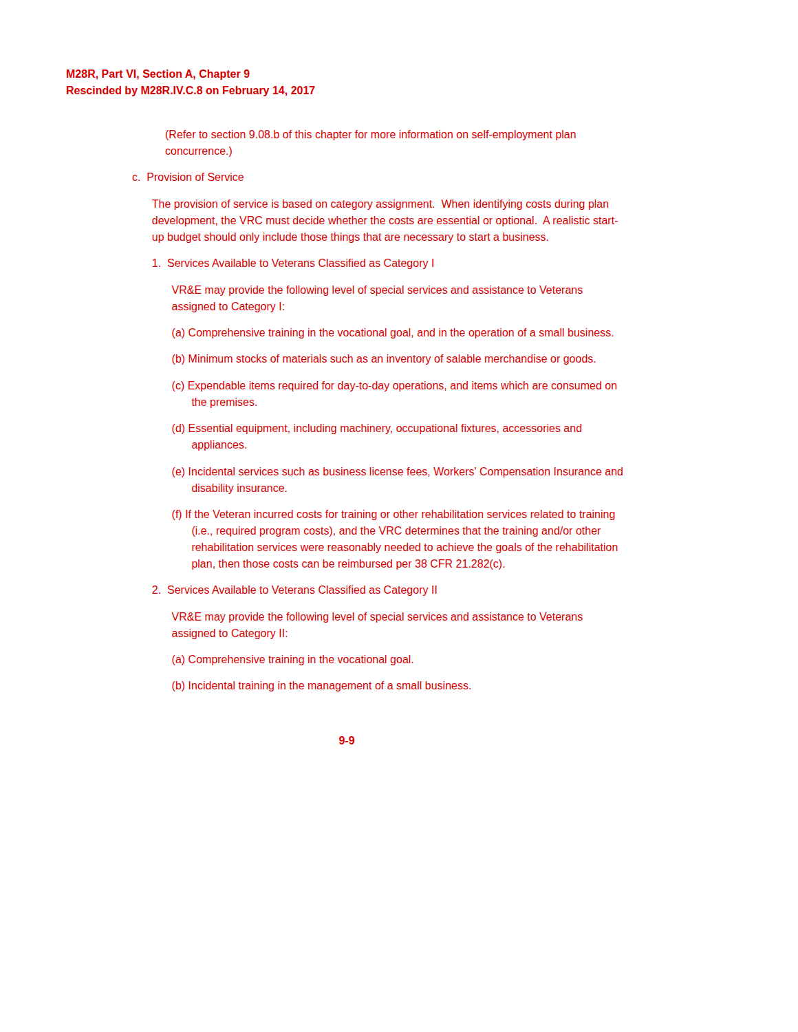M28R, Part VI, Section A, Chapter 9
Rescinded by M28R.IV.C.8 on February 14, 2017
(Refer to section 9.08.b of this chapter for more information on self-employment plan concurrence.)
c. Provision of Service
The provision of service is based on category assignment. When identifying costs during plan development, the VRC must decide whether the costs are essential or optional. A realistic start-up budget should only include those things that are necessary to start a business.
1. Services Available to Veterans Classified as Category I
VR&E may provide the following level of special services and assistance to Veterans assigned to Category I:
(a) Comprehensive training in the vocational goal, and in the operation of a small business.
(b) Minimum stocks of materials such as an inventory of salable merchandise or goods.
(c) Expendable items required for day-to-day operations, and items which are consumed on the premises.
(d) Essential equipment, including machinery, occupational fixtures, accessories and appliances.
(e) Incidental services such as business license fees, Workers' Compensation Insurance and disability insurance.
(f) If the Veteran incurred costs for training or other rehabilitation services related to training (i.e., required program costs), and the VRC determines that the training and/or other rehabilitation services were reasonably needed to achieve the goals of the rehabilitation plan, then those costs can be reimbursed per 38 CFR 21.282(c).
2. Services Available to Veterans Classified as Category II
VR&E may provide the following level of special services and assistance to Veterans assigned to Category II:
(a) Comprehensive training in the vocational goal.
(b) Incidental training in the management of a small business.
9-9